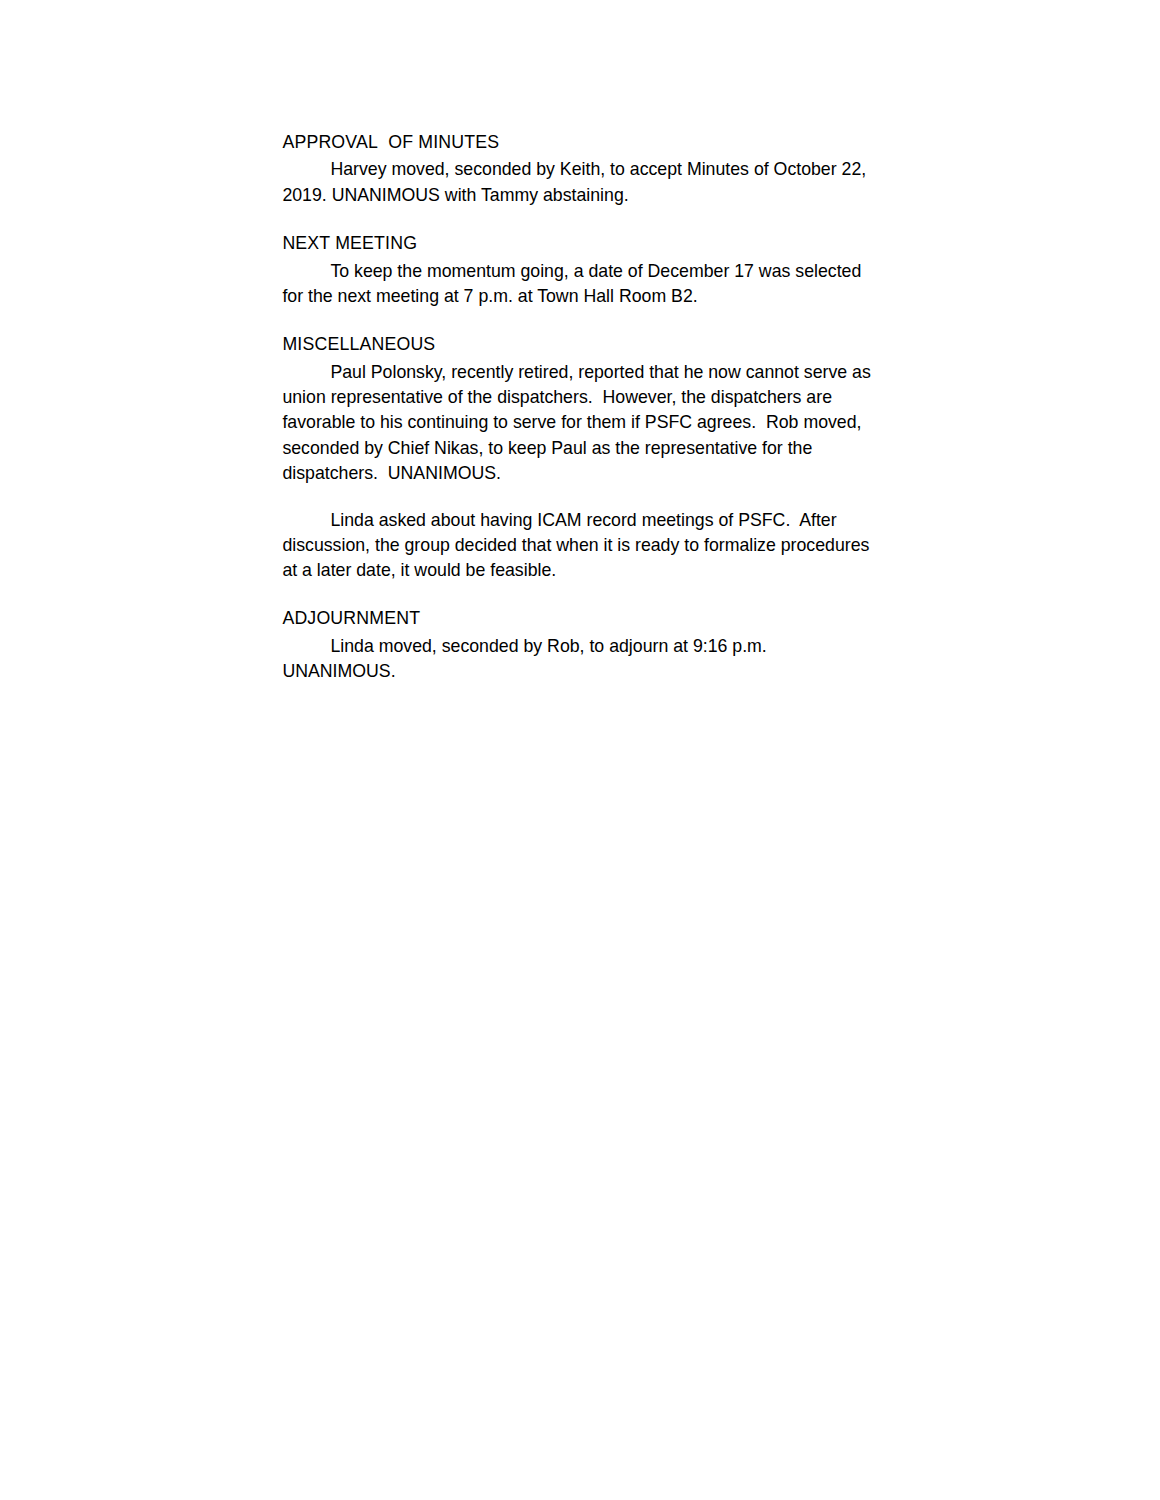APPROVAL OF MINUTES
Harvey moved, seconded by Keith, to accept Minutes of October 22, 2019. UNANIMOUS with Tammy abstaining.
NEXT MEETING
To keep the momentum going, a date of December 17 was selected for the next meeting at 7 p.m. at Town Hall Room B2.
MISCELLANEOUS
Paul Polonsky, recently retired, reported that he now cannot serve as union representative of the dispatchers. However, the dispatchers are favorable to his continuing to serve for them if PSFC agrees. Rob moved, seconded by Chief Nikas, to keep Paul as the representative for the dispatchers. UNANIMOUS.
Linda asked about having ICAM record meetings of PSFC. After discussion, the group decided that when it is ready to formalize procedures at a later date, it would be feasible.
ADJOURNMENT
Linda moved, seconded by Rob, to adjourn at 9:16 p.m. UNANIMOUS.